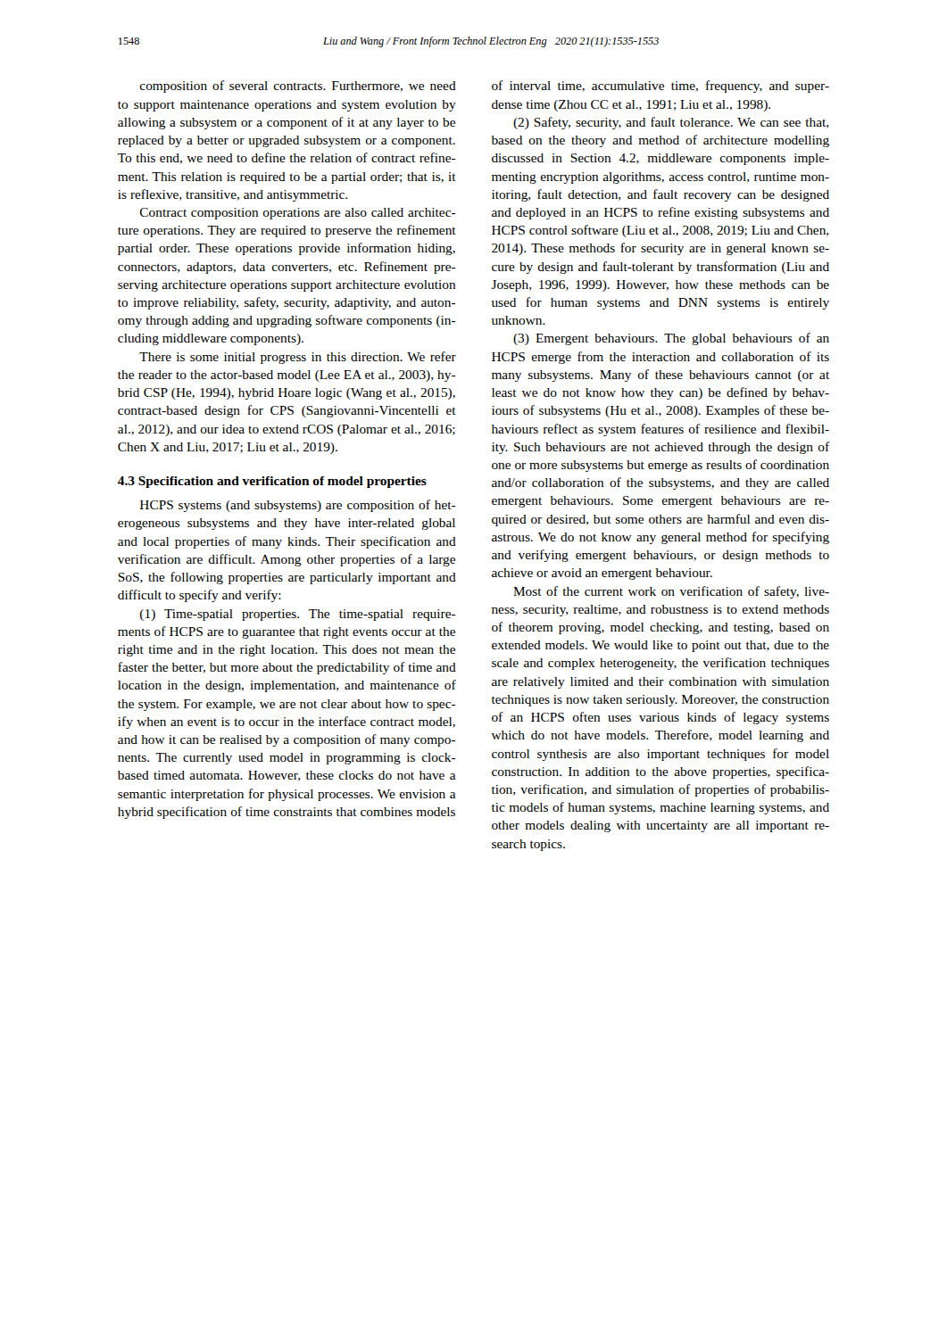1548 Liu and Wang / Front Inform Technol Electron Eng 2020 21(11):1535-1553
composition of several contracts. Furthermore, we need to support maintenance operations and system evolution by allowing a subsystem or a component of it at any layer to be replaced by a better or upgraded subsystem or a component. To this end, we need to define the relation of contract refinement. This relation is required to be a partial order; that is, it is reflexive, transitive, and antisymmetric.
Contract composition operations are also called architecture operations. They are required to preserve the refinement partial order. These operations provide information hiding, connectors, adaptors, data converters, etc. Refinement preserving architecture operations support architecture evolution to improve reliability, safety, security, adaptivity, and autonomy through adding and upgrading software components (including middleware components).
There is some initial progress in this direction. We refer the reader to the actor-based model (Lee EA et al., 2003), hybrid CSP (He, 1994), hybrid Hoare logic (Wang et al., 2015), contract-based design for CPS (Sangiovanni-Vincentelli et al., 2012), and our idea to extend rCOS (Palomar et al., 2016; Chen X and Liu, 2017; Liu et al., 2019).
4.3 Specification and verification of model properties
HCPS systems (and subsystems) are composition of heterogeneous subsystems and they have inter-related global and local properties of many kinds. Their specification and verification are difficult. Among other properties of a large SoS, the following properties are particularly important and difficult to specify and verify:
(1) Time-spatial properties. The time-spatial requirements of HCPS are to guarantee that right events occur at the right time and in the right location. This does not mean the faster the better, but more about the predictability of time and location in the design, implementation, and maintenance of the system. For example, we are not clear about how to specify when an event is to occur in the interface contract model, and how it can be realised by a composition of many components. The currently used model in programming is clock-based timed automata. However, these clocks do not have a semantic interpretation for physical processes. We envision a hybrid specification of time constraints that combines models of interval time, accumulative time, frequency, and superdense time (Zhou CC et al., 1991; Liu et al., 1998).
(2) Safety, security, and fault tolerance. We can see that, based on the theory and method of architecture modelling discussed in Section 4.2, middleware components implementing encryption algorithms, access control, runtime monitoring, fault detection, and fault recovery can be designed and deployed in an HCPS to refine existing subsystems and HCPS control software (Liu et al., 2008, 2019; Liu and Chen, 2014). These methods for security are in general known secure by design and fault-tolerant by transformation (Liu and Joseph, 1996, 1999). However, how these methods can be used for human systems and DNN systems is entirely unknown.
(3) Emergent behaviours. The global behaviours of an HCPS emerge from the interaction and collaboration of its many subsystems. Many of these behaviours cannot (or at least we do not know how they can) be defined by behaviours of subsystems (Hu et al., 2008). Examples of these behaviours reflect as system features of resilience and flexibility. Such behaviours are not achieved through the design of one or more subsystems but emerge as results of coordination and/or collaboration of the subsystems, and they are called emergent behaviours. Some emergent behaviours are required or desired, but some others are harmful and even disastrous. We do not know any general method for specifying and verifying emergent behaviours, or design methods to achieve or avoid an emergent behaviour.
Most of the current work on verification of safety, liveness, security, realtime, and robustness is to extend methods of theorem proving, model checking, and testing, based on extended models. We would like to point out that, due to the scale and complex heterogeneity, the verification techniques are relatively limited and their combination with simulation techniques is now taken seriously. Moreover, the construction of an HCPS often uses various kinds of legacy systems which do not have models. Therefore, model learning and control synthesis are also important techniques for model construction. In addition to the above properties, specification, verification, and simulation of properties of probabilistic models of human systems, machine learning systems, and other models dealing with uncertainty are all important research topics.